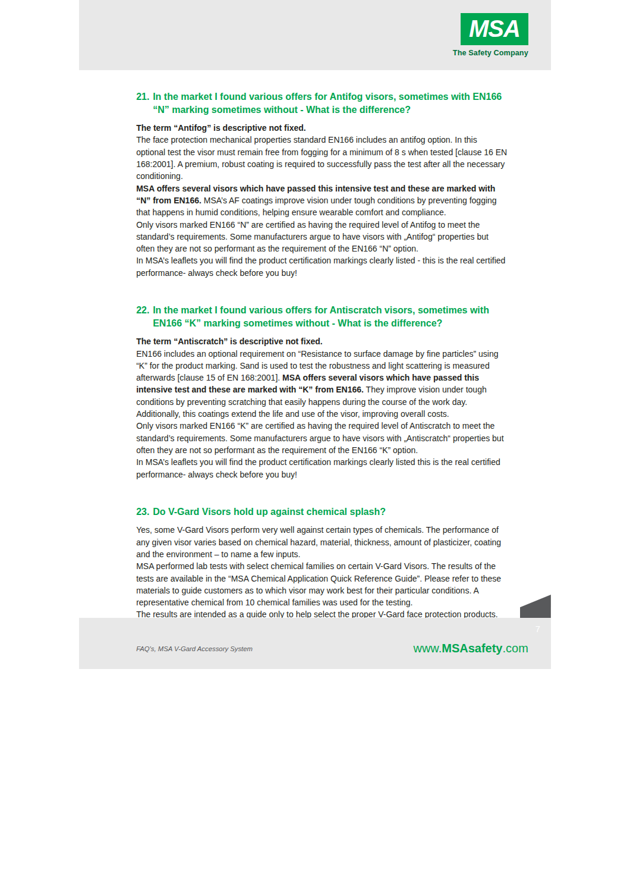MSA
The Safety Company
21. In the market I found various offers for Antifog visors, sometimes with EN166 “N” marking sometimes without - What is the difference?
The term “Antifog” is descriptive not fixed.
The face protection mechanical properties standard EN166 includes an antifog option. In this optional test the visor must remain free from fogging for a minimum of 8 s when tested [clause 16 EN 168:2001]. A premium, robust coating is required to successfully pass the test after all the necessary conditioning.
MSA offers several visors which have passed this intensive test and these are marked with “N” from EN166. MSA’s AF coatings improve vision under tough conditions by preventing fogging that happens in humid conditions, helping ensure wearable comfort and compliance.
Only visors marked EN166 “N” are certified as having the required level of Antifog to meet the standard’s requirements. Some manufacturers argue to have visors with „Antifog“ properties but often they are not so performant as the requirement of the EN166 “N” option.
In MSA’s leaflets you will find the product certification markings clearly listed - this is the real certified performance- always check before you buy!
22. In the market I found various offers for Antiscratch visors, sometimes with EN166 “K” marking sometimes without - What is the difference?
The term “Antiscratch” is descriptive not fixed.
EN166 includes an optional requirement on “Resistance to surface damage by fine particles” using “K” for the product marking. Sand is used to test the robustness and light scattering is measured afterwards [clause 15 of EN 168:2001]. MSA offers several visors which have passed this intensive test and these are marked with “K” from EN166. They improve vision under tough conditions by preventing scratching that easily happens during the course of the work day. Additionally, this coatings extend the life and use of the visor, improving overall costs.
Only visors marked EN166 “K” are certified as having the required level of Antiscratch to meet the standard’s requirements. Some manufacturers argue to have visors with „Antiscratch“ properties but often they are not so performant as the requirement of the EN166 “K” option.
In MSA’s leaflets you will find the product certification markings clearly listed this is the real certified performance- always check before you buy!
23. Do V-Gard Visors hold up against chemical splash?
Yes, some V-Gard Visors perform very well against certain types of chemicals. The performance of any given visor varies based on chemical hazard, material, thickness, amount of plasticizer, coating and the environment – to name a few inputs.
MSA performed lab tests with select chemical families on certain V-Gard Visors. The results of the tests are available in the “MSA Chemical Application Quick Reference Guide”. Please refer to these materials to guide customers as to which visor may work best for their particular conditions. A representative chemical from 10 chemical families was used for the testing.
The results are intended as a guide only to help select the proper V-Gard face protection products. While the information shows the performance against certain chemicals, it is not intended to be all-inclusive, nor is such testing required by safety standards. Additionally, the performance of any product can vary based on conditions of use (such as subjection of the material to different types of heat, humidity, other chemicals, etc.).
7
FAQ's, MSA V-Gard Accessory System
www.MSAsafety.com